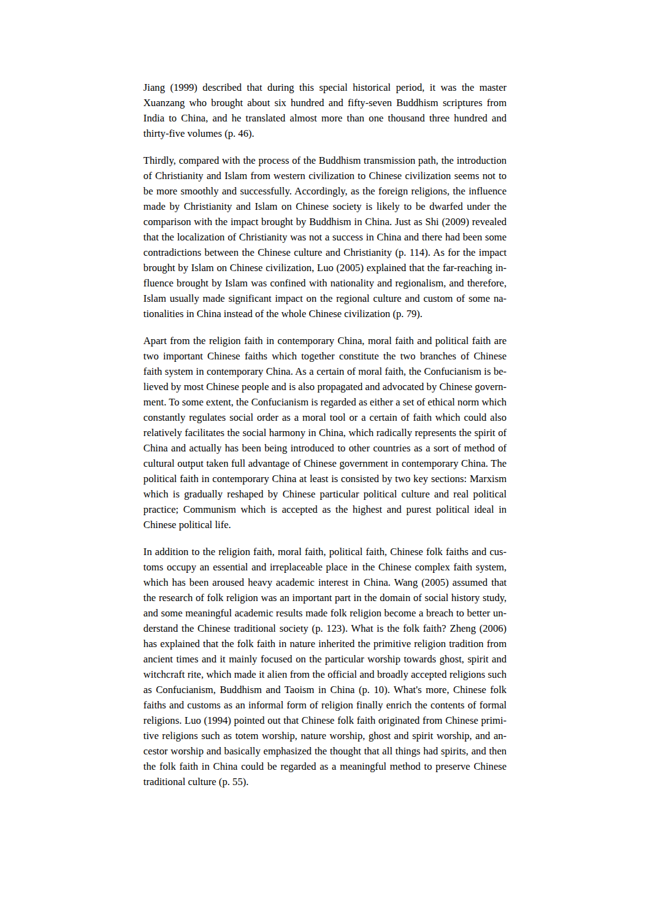Jiang (1999) described that during this special historical period, it was the master Xuanzang who brought about six hundred and fifty-seven Buddhism scriptures from India to China, and he translated almost more than one thousand three hundred and thirty-five volumes (p. 46).
Thirdly, compared with the process of the Buddhism transmission path, the introduction of Christianity and Islam from western civilization to Chinese civilization seems not to be more smoothly and successfully. Accordingly, as the foreign religions, the influence made by Christianity and Islam on Chinese society is likely to be dwarfed under the comparison with the impact brought by Buddhism in China. Just as Shi (2009) revealed that the localization of Christianity was not a success in China and there had been some contradictions between the Chinese culture and Christianity (p. 114). As for the impact brought by Islam on Chinese civilization, Luo (2005) explained that the far-reaching influence brought by Islam was confined with nationality and regionalism, and therefore, Islam usually made significant impact on the regional culture and custom of some nationalities in China instead of the whole Chinese civilization (p. 79).
Apart from the religion faith in contemporary China, moral faith and political faith are two important Chinese faiths which together constitute the two branches of Chinese faith system in contemporary China. As a certain of moral faith, the Confucianism is believed by most Chinese people and is also propagated and advocated by Chinese government. To some extent, the Confucianism is regarded as either a set of ethical norm which constantly regulates social order as a moral tool or a certain of faith which could also relatively facilitates the social harmony in China, which radically represents the spirit of China and actually has been being introduced to other countries as a sort of method of cultural output taken full advantage of Chinese government in contemporary China. The political faith in contemporary China at least is consisted by two key sections: Marxism which is gradually reshaped by Chinese particular political culture and real political practice; Communism which is accepted as the highest and purest political ideal in Chinese political life.
In addition to the religion faith, moral faith, political faith, Chinese folk faiths and customs occupy an essential and irreplaceable place in the Chinese complex faith system, which has been aroused heavy academic interest in China. Wang (2005) assumed that the research of folk religion was an important part in the domain of social history study, and some meaningful academic results made folk religion become a breach to better understand the Chinese traditional society (p. 123). What is the folk faith? Zheng (2006) has explained that the folk faith in nature inherited the primitive religion tradition from ancient times and it mainly focused on the particular worship towards ghost, spirit and witchcraft rite, which made it alien from the official and broadly accepted religions such as Confucianism, Buddhism and Taoism in China (p. 10). What's more, Chinese folk faiths and customs as an informal form of religion finally enrich the contents of formal religions. Luo (1994) pointed out that Chinese folk faith originated from Chinese primitive religions such as totem worship, nature worship, ghost and spirit worship, and ancestor worship and basically emphasized the thought that all things had spirits, and then the folk faith in China could be regarded as a meaningful method to preserve Chinese traditional culture (p. 55).